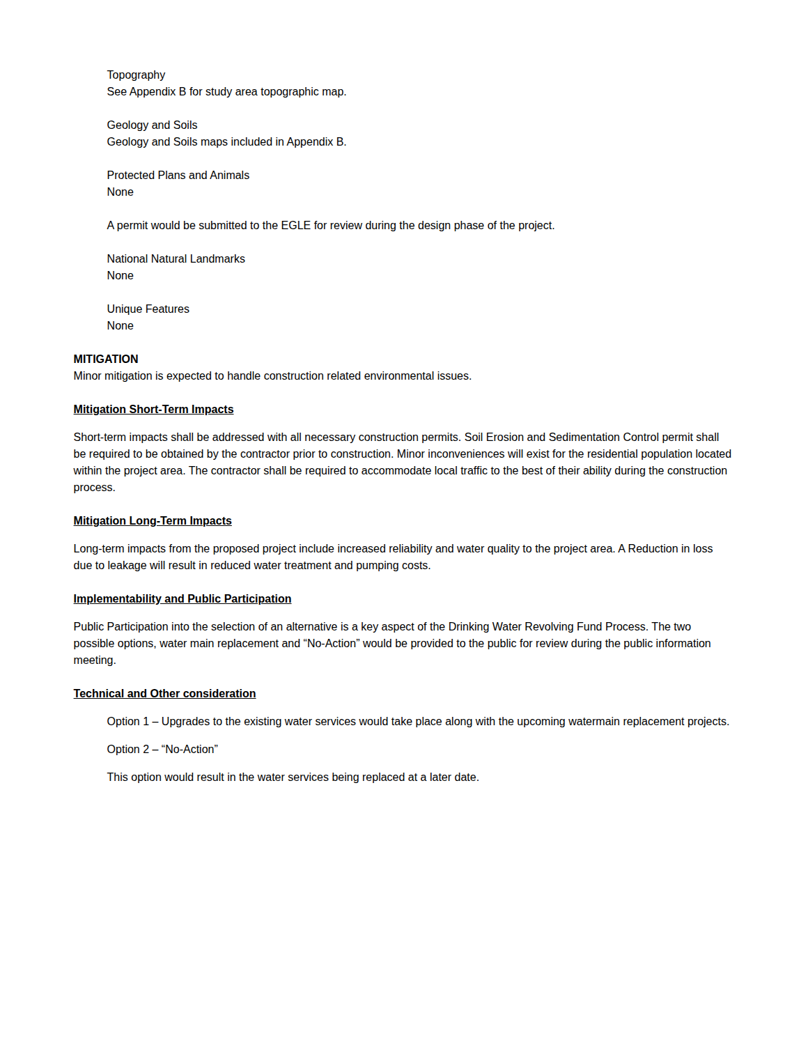Topography
See Appendix B for study area topographic map.
Geology and Soils
Geology and Soils maps included in Appendix B.
Protected Plans and Animals
None
A permit would be submitted to the EGLE for review during the design phase of the project.
National Natural Landmarks
None
Unique Features
None
Mitigation
Minor mitigation is expected to handle construction related environmental issues.
Mitigation Short-Term Impacts
Short-term impacts shall be addressed with all necessary construction permits. Soil Erosion and Sedimentation Control permit shall be required to be obtained by the contractor prior to construction. Minor inconveniences will exist for the residential population located within the project area. The contractor shall be required to accommodate local traffic to the best of their ability during the construction process.
Mitigation Long-Term Impacts
Long-term impacts from the proposed project include increased reliability and water quality to the project area. A Reduction in loss due to leakage will result in reduced water treatment and pumping costs.
Implementability and Public Participation
Public Participation into the selection of an alternative is a key aspect of the Drinking Water Revolving Fund Process. The two possible options, water main replacement and “No-Action” would be provided to the public for review during the public information meeting.
Technical and Other consideration
Option 1 – Upgrades to the existing water services would take place along with the upcoming watermain replacement projects.
Option 2 – “No-Action”
This option would result in the water services being replaced at a later date.